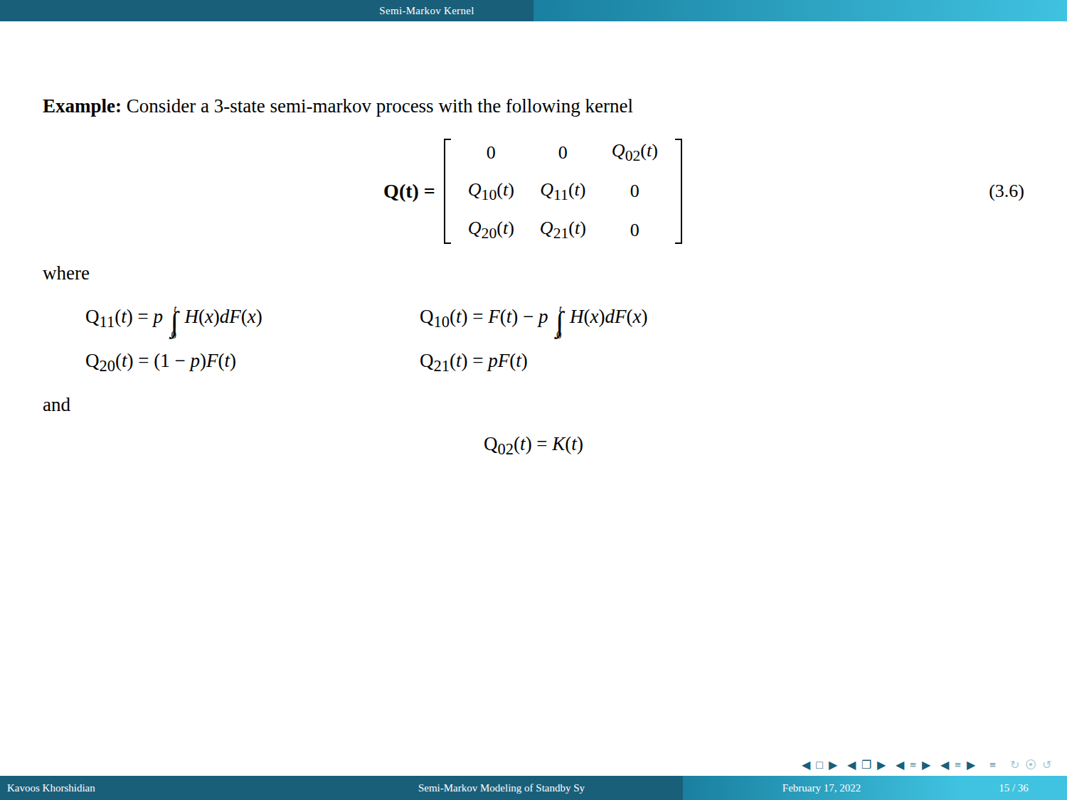Semi-Markov Kernel
Example: Consider a 3-state semi-markov process with the following kernel
Q(t) =
| 0 | 0 | Q 02 ( t ) |
| Q 10 ( t ) | Q 11 ( t ) | 0 |
| Q 20 ( t ) | Q 21 ( t ) | 0 |
(3.6)
where
Q11(t) = p ∫t 0 H(x)dF(x)
Q10(t) = F(t) − p ∫t 0 H(x)dF(x)
Q20(t) = (1 − p)F(t)
Q21(t) = pF(t)
and
Q02(t) = K(t)
◀ □ ▶ ◀ ❐ ▶ ◀ ≡ ▶ ◀ ≡ ▶ ≡ ↻ ⦿ ↺
Kavoos Khorshidian
Semi-Markov Modeling of Standby Sy
February 17, 2022
15 / 36